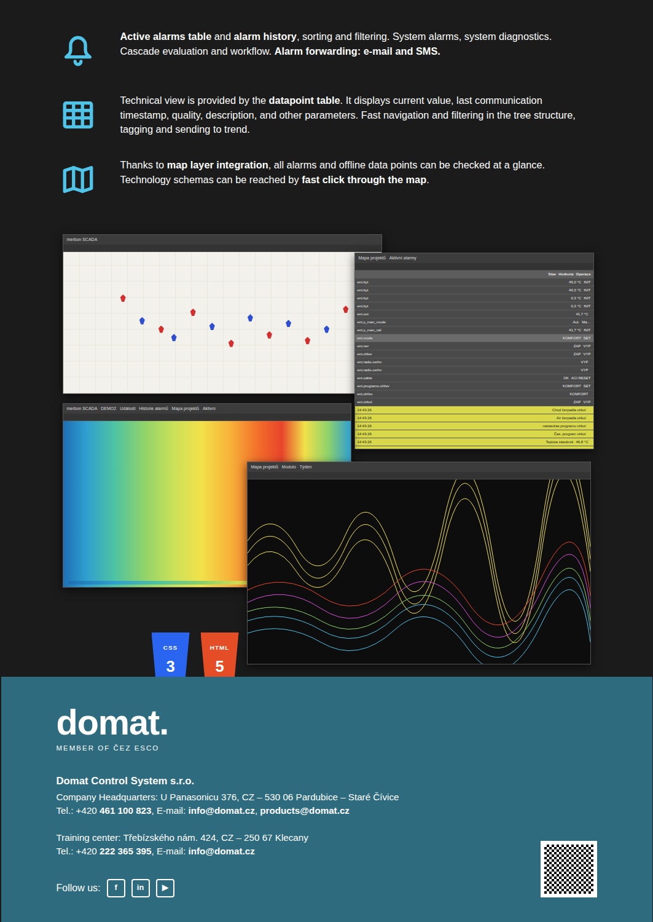Active alarms table and alarm history, sorting and filtering. System alarms, system diagnostics. Cascade evaluation and workflow. Alarm forwarding: e-mail and SMS.
Technical view is provided by the datapoint table. It displays current value, last communication timestamp, quality, description, and other parameters. Fast navigation and filtering in the tree structure, tagging and sending to trend.
Thanks to map layer integration, all alarms and offline data points can be checked at a glance. Technology schemas can be reached by fast click through the map.
merbon SCADA
Mapa projektů Aktivní alarmy
Stav Hodnota Operace
ent.byt 45,0 °C INIT
ent.byt 40,0 °C INIT
ent.byt 0,3 °C INIT
ent.byt 0,3 °C INIT
ent.out 41,7 °C
ent.y_man_mode Aut. Ma…
ent.y_man_val 41,7 °C INIT
ent.mode KOMFORT SET
ent.ner ZAP VYP
ent.chlev ZAP VYP
ent.radio.cerhv VYP
ent.radio.cerhv VYP
ent.cable OK ACI RESET
ent.programu.ohřev KOMFORT SET
ent.ohřev KOMFORT
ent.cirkul ZAP VYP
14:43:26 Chod čerpadla cirkul
14:43:26 Air čerpadla cirkul
14:43:26 nastavčas.programu cirkul
14:43:26 Čas. program cirkul
14:43:26 Teplota zásobník 46,8 °C
14:43:26 požadovaná tepl. Teplo zásobník 50,0 °C INIT
14:43:26 navýšení tepl. Teh pro ohřev 10,0 °C INIT
14:43:26 Přetopení TUV Přetopeno
14:43:26 ruční povolení ZAP VYP
merbon SCADA DEMO2 Události Historie alarmů Mapa projektů Aktivní
Mapa projektů Modulo Týden
CSS3
HTML5
domat.
MEMBER OF ČEZ ESCO
Domat Control System s.r.o.
Company Headquarters: U Panasonicu 376, CZ – 530 06 Pardubice – Staré Čívice
Tel.: +420 461 100 823, E-mail: info@domat.cz, products@domat.cz
Training center: Třebízského nám. 424, CZ – 250 67 Klecany
Tel.: +420 222 365 395, E-mail: info@domat.cz
Follow us: f in ▶